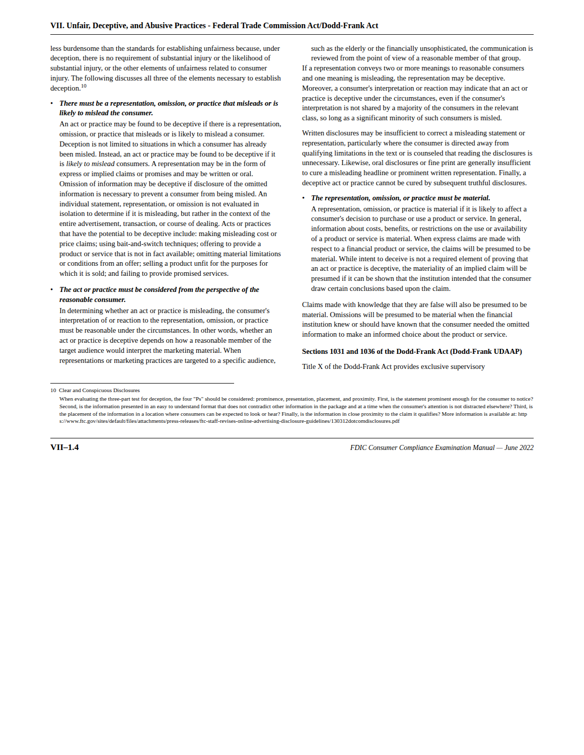VII. Unfair, Deceptive, and Abusive Practices - Federal Trade Commission Act/Dodd-Frank Act
less burdensome than the standards for establishing unfairness because, under deception, there is no requirement of substantial injury or the likelihood of substantial injury, or the other elements of unfairness related to consumer injury. The following discusses all three of the elements necessary to establish deception.10
There must be a representation, omission, or practice that misleads or is likely to mislead the consumer. An act or practice may be found to be deceptive if there is a representation, omission, or practice that misleads or is likely to mislead a consumer. Deception is not limited to situations in which a consumer has already been misled. Instead, an act or practice may be found to be deceptive if it is likely to mislead consumers. A representation may be in the form of express or implied claims or promises and may be written or oral. Omission of information may be deceptive if disclosure of the omitted information is necessary to prevent a consumer from being misled. An individual statement, representation, or omission is not evaluated in isolation to determine if it is misleading, but rather in the context of the entire advertisement, transaction, or course of dealing. Acts or practices that have the potential to be deceptive include: making misleading cost or price claims; using bait-and-switch techniques; offering to provide a product or service that is not in fact available; omitting material limitations or conditions from an offer; selling a product unfit for the purposes for which it is sold; and failing to provide promised services.
The act or practice must be considered from the perspective of the reasonable consumer. In determining whether an act or practice is misleading, the consumer's interpretation of or reaction to the representation, omission, or practice must be reasonable under the circumstances. In other words, whether an act or practice is deceptive depends on how a reasonable member of the target audience would interpret the marketing material. When representations or marketing practices are targeted to a specific audience, such as the elderly or the financially unsophisticated, the communication is reviewed from the point of view of a reasonable member of that group.
If a representation conveys two or more meanings to reasonable consumers and one meaning is misleading, the representation may be deceptive. Moreover, a consumer's interpretation or reaction may indicate that an act or practice is deceptive under the circumstances, even if the consumer's interpretation is not shared by a majority of the consumers in the relevant class, so long as a significant minority of such consumers is misled.
Written disclosures may be insufficient to correct a misleading statement or representation, particularly where the consumer is directed away from qualifying limitations in the text or is counseled that reading the disclosures is unnecessary. Likewise, oral disclosures or fine print are generally insufficient to cure a misleading headline or prominent written representation. Finally, a deceptive act or practice cannot be cured by subsequent truthful disclosures.
The representation, omission, or practice must be material. A representation, omission, or practice is material if it is likely to affect a consumer's decision to purchase or use a product or service. In general, information about costs, benefits, or restrictions on the use or availability of a product or service is material. When express claims are made with respect to a financial product or service, the claims will be presumed to be material. While intent to deceive is not a required element of proving that an act or practice is deceptive, the materiality of an implied claim will be presumed if it can be shown that the institution intended that the consumer draw certain conclusions based upon the claim.
Claims made with knowledge that they are false will also be presumed to be material. Omissions will be presumed to be material when the financial institution knew or should have known that the consumer needed the omitted information to make an informed choice about the product or service.
Sections 1031 and 1036 of the Dodd-Frank Act (Dodd-Frank UDAAP)
Title X of the Dodd-Frank Act provides exclusive supervisory
10 Clear and Conspicuous Disclosures
When evaluating the three-part test for deception, the four "Ps" should be considered: prominence, presentation, placement, and proximity. First, is the statement prominent enough for the consumer to notice? Second, is the information presented in an easy to understand format that does not contradict other information in the package and at a time when the consumer's attention is not distracted elsewhere? Third, is the placement of the information in a location where consumers can be expected to look or hear? Finally, is the information in close proximity to the claim it qualifies? More information is available at: https://www.ftc.gov/sites/default/files/attachments/press-releases/ftc-staff-revises-online-advertising-disclosure-guidelines/130312dotcomdisclosures.pdf
VII–1.4 FDIC Consumer Compliance Examination Manual — June 2022